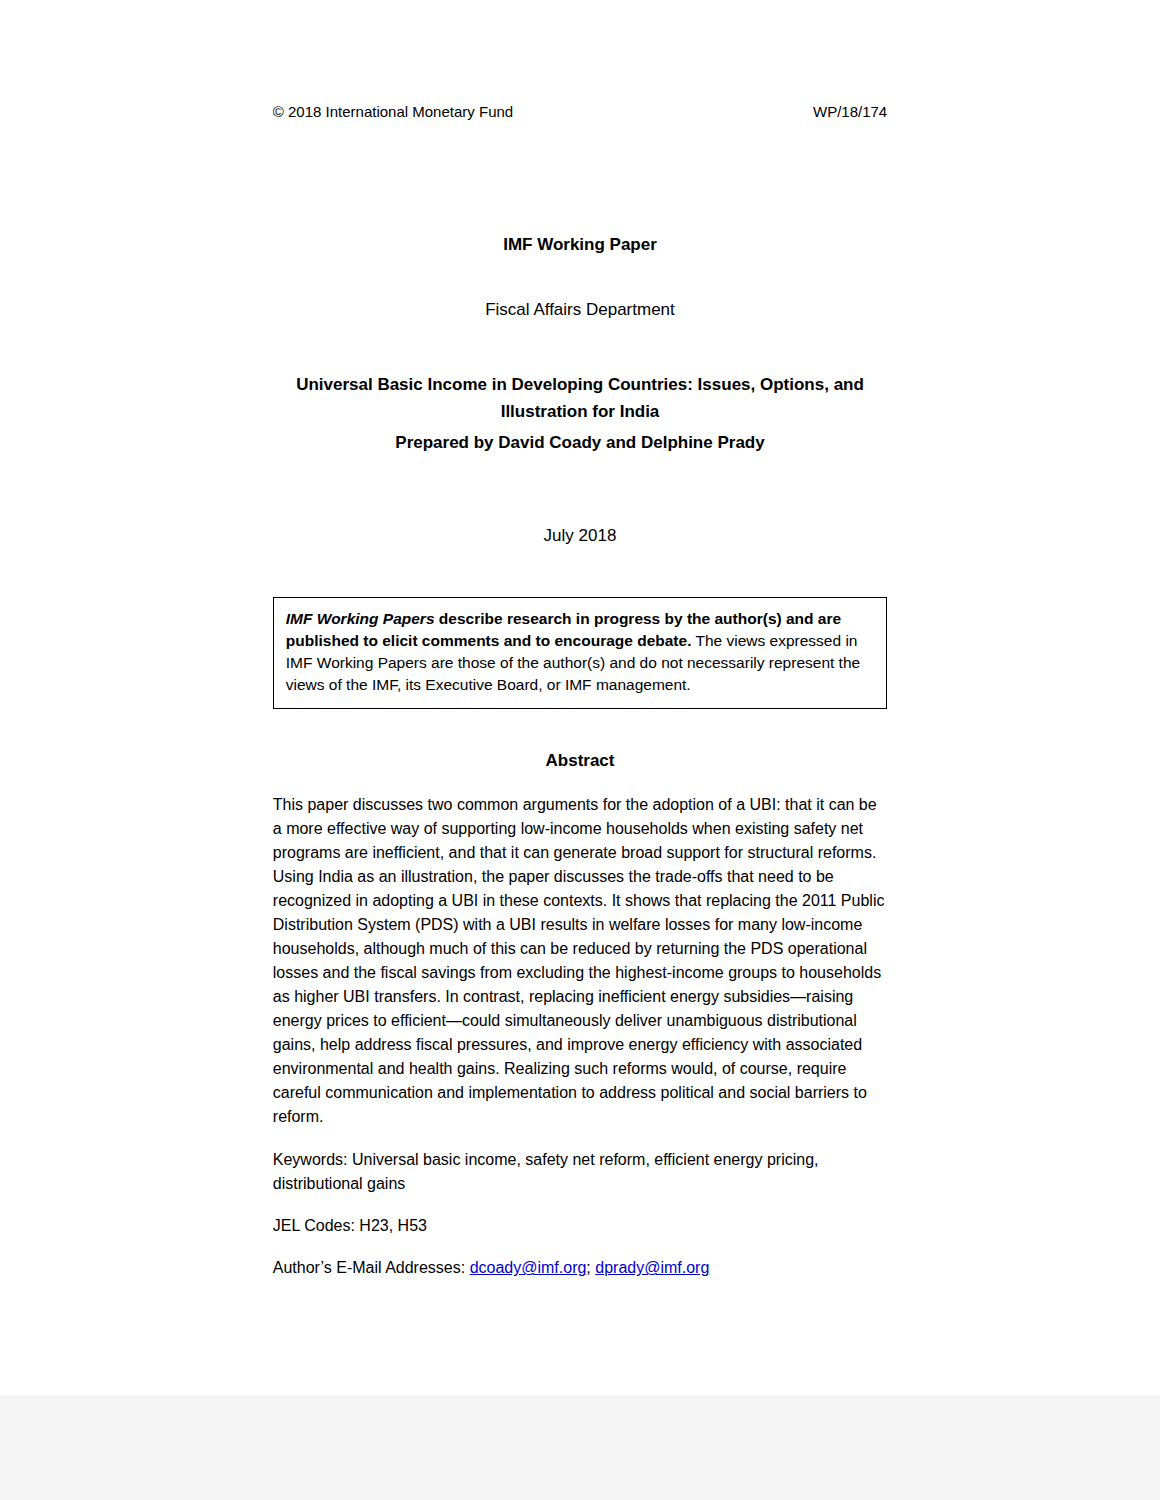© 2018 International Monetary Fund WP/18/174
IMF Working Paper
Fiscal Affairs Department
Universal Basic Income in Developing Countries: Issues, Options, and Illustration for India
Prepared by David Coady and Delphine Prady
July 2018
IMF Working Papers describe research in progress by the author(s) and are published to elicit comments and to encourage debate. The views expressed in IMF Working Papers are those of the author(s) and do not necessarily represent the views of the IMF, its Executive Board, or IMF management.
Abstract
This paper discusses two common arguments for the adoption of a UBI: that it can be a more effective way of supporting low-income households when existing safety net programs are inefficient, and that it can generate broad support for structural reforms. Using India as an illustration, the paper discusses the trade-offs that need to be recognized in adopting a UBI in these contexts. It shows that replacing the 2011 Public Distribution System (PDS) with a UBI results in welfare losses for many low-income households, although much of this can be reduced by returning the PDS operational losses and the fiscal savings from excluding the highest-income groups to households as higher UBI transfers. In contrast, replacing inefficient energy subsidies—raising energy prices to efficient—could simultaneously deliver unambiguous distributional gains, help address fiscal pressures, and improve energy efficiency with associated environmental and health gains. Realizing such reforms would, of course, require careful communication and implementation to address political and social barriers to reform.
Keywords: Universal basic income, safety net reform, efficient energy pricing, distributional gains
JEL Codes: H23, H53
Author’s E-Mail Addresses: dcoady@imf.org; dprady@imf.org